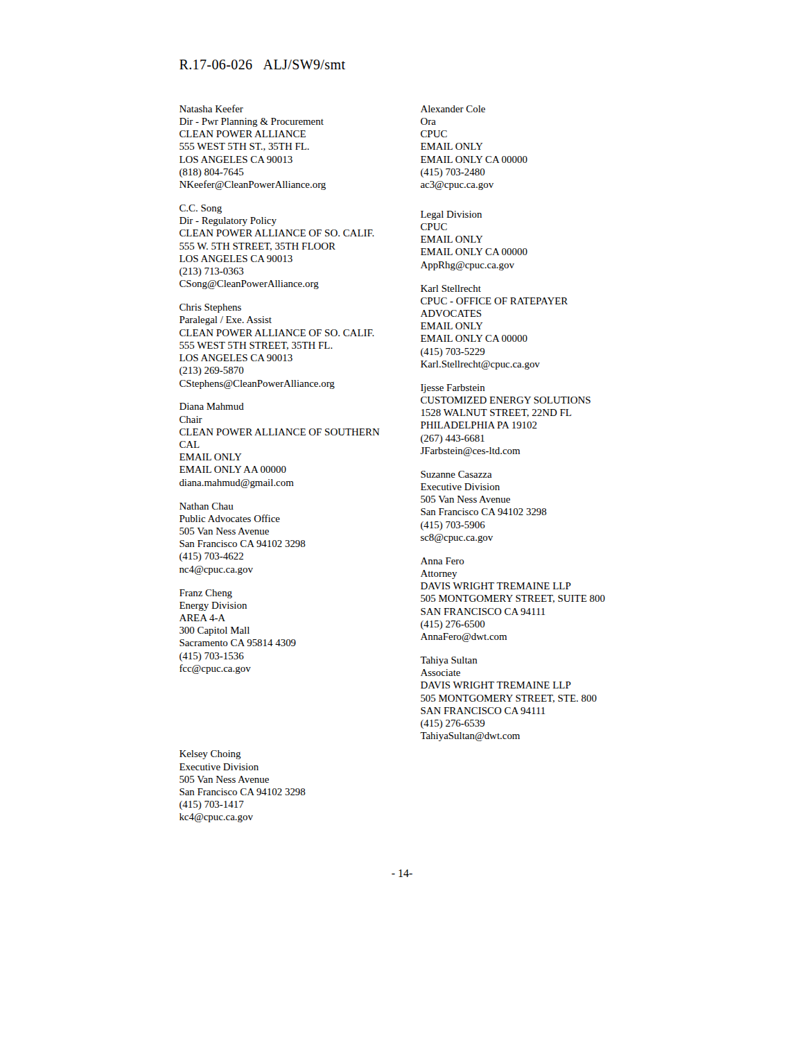R.17-06-026 ALJ/SW9/smt
Natasha Keefer Dir - Pwr Planning & Procurement CLEAN POWER ALLIANCE 555 WEST 5TH ST., 35TH FL. LOS ANGELES CA 90013 (818) 804-7645 NKeefer@CleanPowerAlliance.org
C.C. Song Dir - Regulatory Policy CLEAN POWER ALLIANCE OF SO. CALIF. 555 W. 5TH STREET, 35TH FLOOR LOS ANGELES CA 90013 (213) 713-0363 CSong@CleanPowerAlliance.org
Chris Stephens Paralegal / Exe. Assist CLEAN POWER ALLIANCE OF SO. CALIF. 555 WEST 5TH STREET, 35TH FL. LOS ANGELES CA 90013 (213) 269-5870 CStephens@CleanPowerAlliance.org
Diana Mahmud Chair CLEAN POWER ALLIANCE OF SOUTHERN CAL EMAIL ONLY EMAIL ONLY AA 00000 diana.mahmud@gmail.com
Nathan Chau Public Advocates Office 505 Van Ness Avenue San Francisco CA 94102 3298 (415) 703-4622 nc4@cpuc.ca.gov
Franz Cheng Energy Division AREA 4-A 300 Capitol Mall Sacramento CA 95814 4309 (415) 703-1536 fcc@cpuc.ca.gov
Kelsey Choing Executive Division 505 Van Ness Avenue San Francisco CA 94102 3298 (415) 703-1417 kc4@cpuc.ca.gov
Alexander Cole Ora CPUC EMAIL ONLY EMAIL ONLY CA 00000 (415) 703-2480 ac3@cpuc.ca.gov
Legal Division CPUC EMAIL ONLY EMAIL ONLY CA 00000 AppRhg@cpuc.ca.gov
Karl Stellrecht CPUC - OFFICE OF RATEPAYER ADVOCATES EMAIL ONLY EMAIL ONLY CA 00000 (415) 703-5229 Karl.Stellrecht@cpuc.ca.gov
Ijesse Farbstein CUSTOMIZED ENERGY SOLUTIONS 1528 WALNUT STREET, 22ND FL PHILADELPHIA PA 19102 (267) 443-6681 JFarbstein@ces-ltd.com
Suzanne Casazza Executive Division 505 Van Ness Avenue San Francisco CA 94102 3298 (415) 703-5906 sc8@cpuc.ca.gov
Anna Fero Attorney DAVIS WRIGHT TREMAINE LLP 505 MONTGOMERY STREET, SUITE 800 SAN FRANCISCO CA 94111 (415) 276-6500 AnnaFero@dwt.com
Tahiya Sultan Associate DAVIS WRIGHT TREMAINE LLP 505 MONTGOMERY STREET, STE. 800 SAN FRANCISCO CA 94111 (415) 276-6539 TahiyaSultan@dwt.com
- 14-